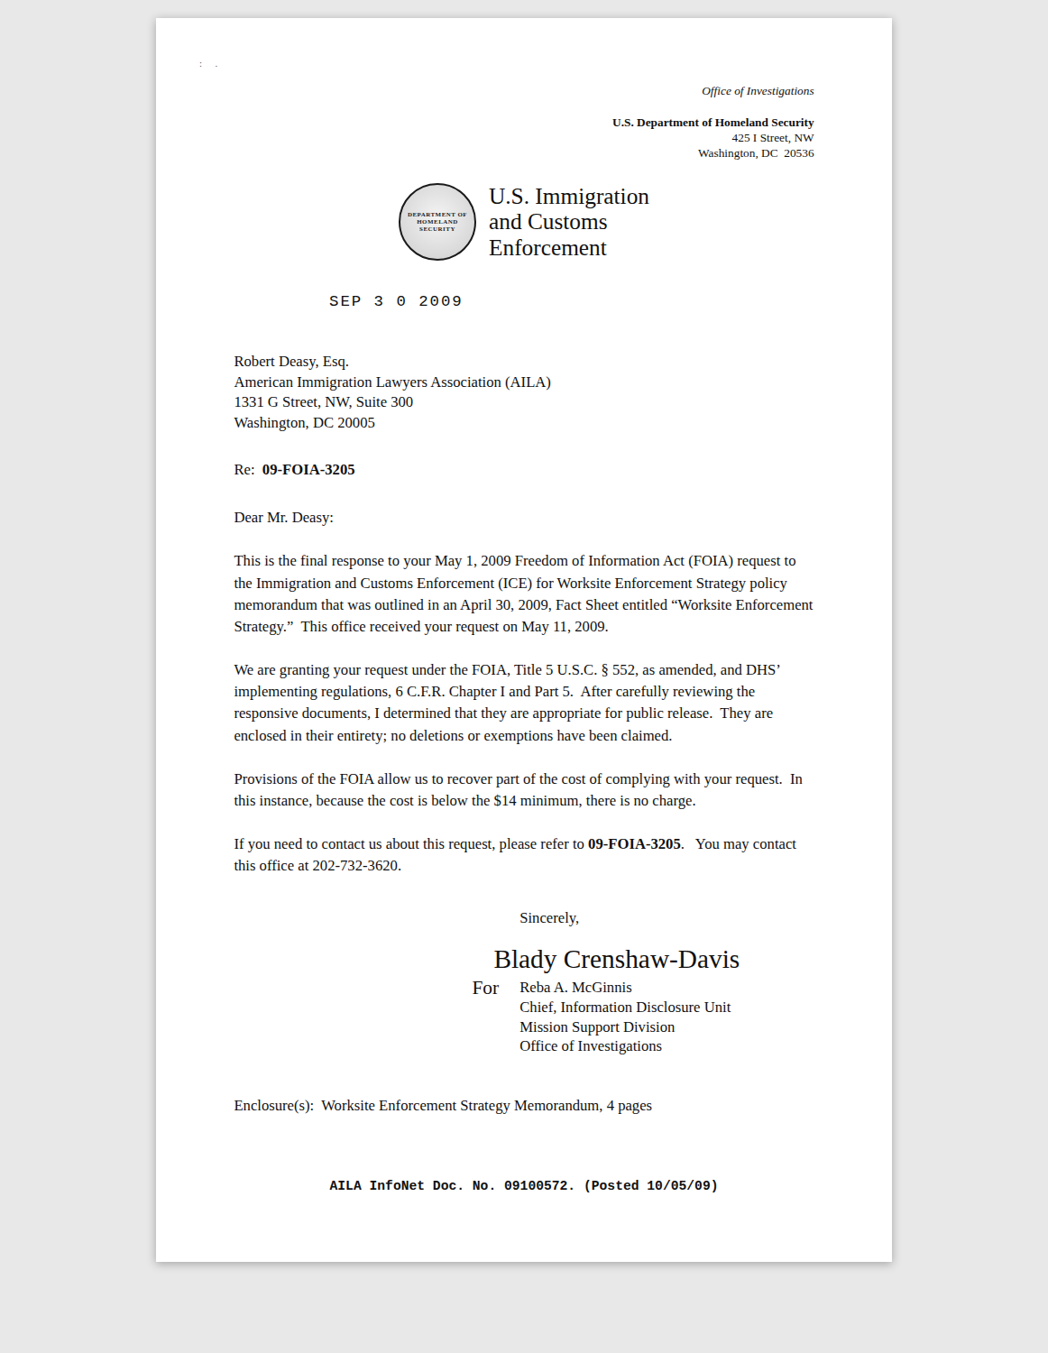: .
Office of Investigations
U.S. Department of Homeland Security
425 I Street, NW
Washington, DC 20536
DEPARTMENT OF
HOMELAND
SECURITY
U.S. Immigration
and Customs
Enforcement
SEP 3 0 2009
Robert Deasy, Esq.
American Immigration Lawyers Association (AILA)
1331 G Street, NW, Suite 300
Washington, DC 20005
Re: 09-FOIA-3205
Dear Mr. Deasy:
This is the final response to your May 1, 2009 Freedom of Information Act (FOIA) request to the Immigration and Customs Enforcement (ICE) for Worksite Enforcement Strategy policy memorandum that was outlined in an April 30, 2009, Fact Sheet entitled “Worksite Enforcement Strategy.” This office received your request on May 11, 2009.
We are granting your request under the FOIA, Title 5 U.S.C. § 552, as amended, and DHS’ implementing regulations, 6 C.F.R. Chapter I and Part 5. After carefully reviewing the responsive documents, I determined that they are appropriate for public release. They are enclosed in their entirety; no deletions or exemptions have been claimed.
Provisions of the FOIA allow us to recover part of the cost of complying with your request. In this instance, because the cost is below the $14 minimum, there is no charge.
If you need to contact us about this request, please refer to 09-FOIA-3205. You may contact this office at 202-732-3620.
Sincerely,
Blady Crenshaw-Davis
For Reba A. McGinnis
Chief, Information Disclosure Unit
Mission Support Division
Office of Investigations
Enclosure(s): Worksite Enforcement Strategy Memorandum, 4 pages
AILA InfoNet Doc. No. 09100572. (Posted 10/05/09)